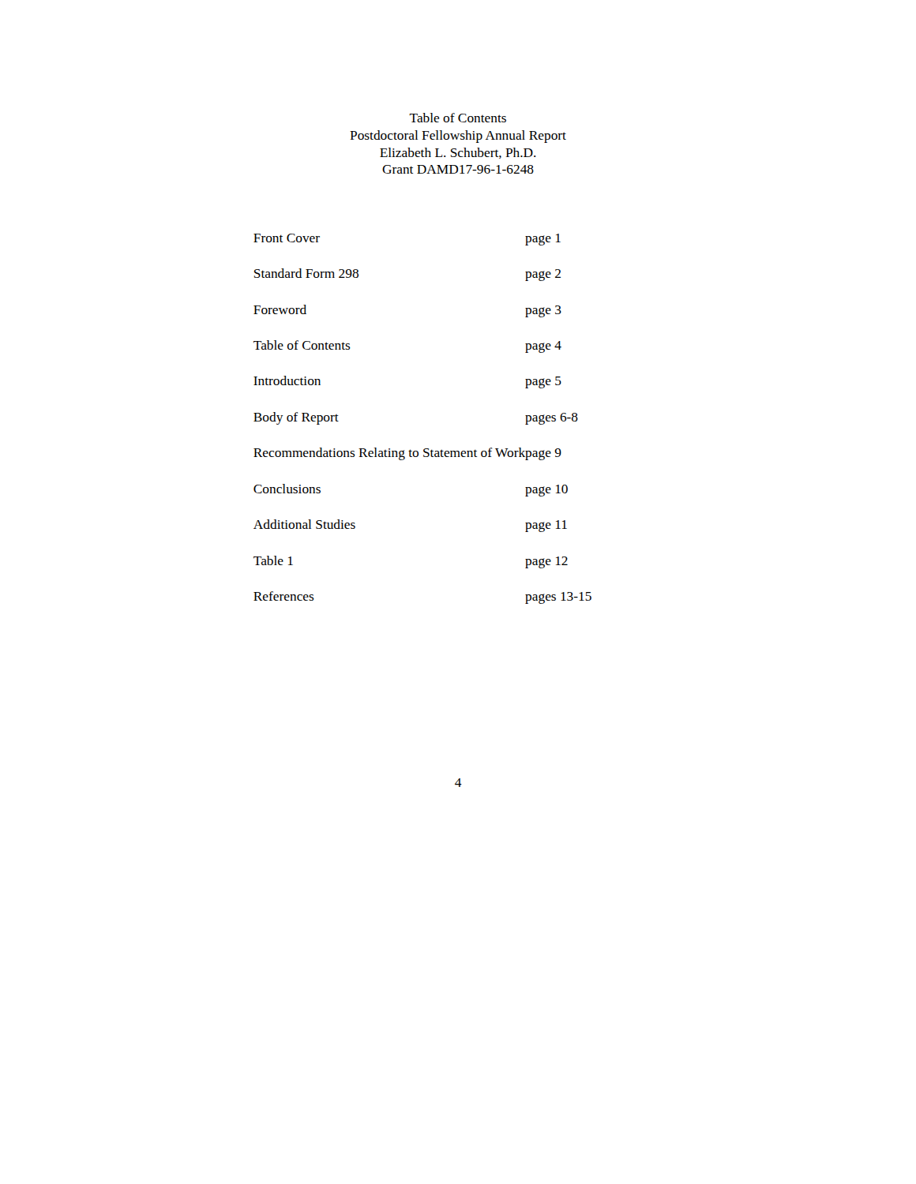Table of Contents
Postdoctoral Fellowship Annual Report
Elizabeth L. Schubert, Ph.D.
Grant DAMD17-96-1-6248
| Front Cover | page 1 |
| Standard Form 298 | page 2 |
| Foreword | page 3 |
| Table of Contents | page 4 |
| Introduction | page 5 |
| Body of Report | pages 6-8 |
| Recommendations Relating to Statement of Work | page 9 |
| Conclusions | page 10 |
| Additional Studies | page 11 |
| Table 1 | page 12 |
| References | pages 13-15 |
4